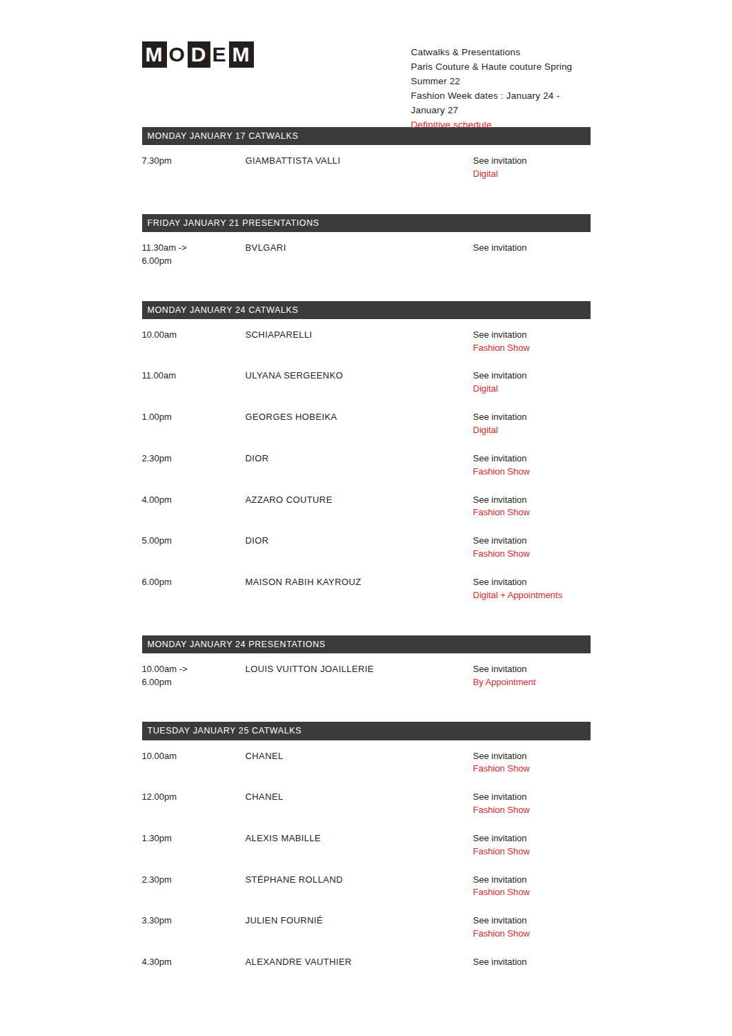MODEM
Catwalks & Presentations
Paris Couture & Haute couture Spring Summer 22
Fashion Week dates : January 24 - January 27
Definitive schedule
MONDAY JANUARY 17 CATWALKS
| 7.30pm | GIAMBATTISTA VALLI | See invitation Digital |
FRIDAY JANUARY 21 PRESENTATIONS
| 11.30am -> 6.00pm | BVLGARI | See invitation |
MONDAY JANUARY 24 CATWALKS
| 10.00am | SCHIAPARELLI | See invitation Fashion Show |
| 11.00am | ULYANA SERGEENKO | See invitation Digital |
| 1.00pm | GEORGES HOBEIKA | See invitation Digital |
| 2.30pm | DIOR | See invitation Fashion Show |
| 4.00pm | AZZARO COUTURE | See invitation Fashion Show |
| 5.00pm | DIOR | See invitation Fashion Show |
| 6.00pm | MAISON RABIH KAYROUZ | See invitation Digital + Appointments |
MONDAY JANUARY 24 PRESENTATIONS
| 10.00am -> 6.00pm | LOUIS VUITTON JOAILLERIE | See invitation By Appointment |
TUESDAY JANUARY 25 CATWALKS
| 10.00am | CHANEL | See invitation Fashion Show |
| 12.00pm | CHANEL | See invitation Fashion Show |
| 1.30pm | ALEXIS MABILLE | See invitation Fashion Show |
| 2.30pm | STÉPHANE ROLLAND | See invitation Fashion Show |
| 3.30pm | JULIEN FOURNIÉ | See invitation Fashion Show |
| 4.30pm | ALEXANDRE VAUTHIER | See invitation |